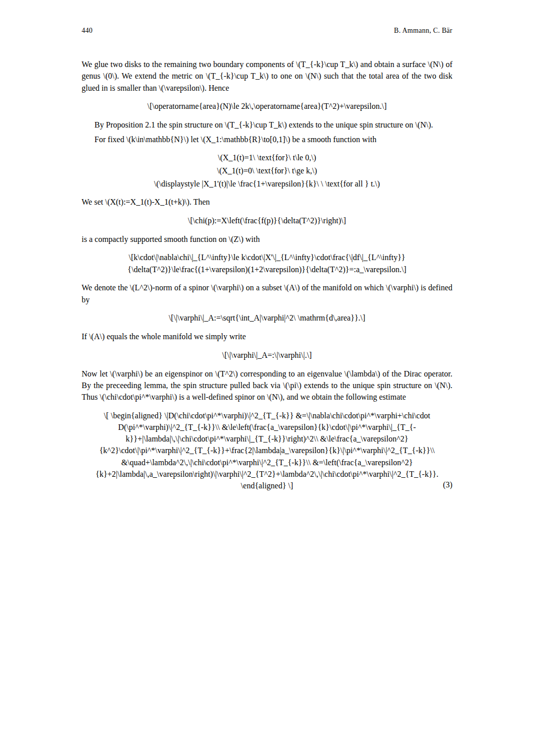440 B. Ammann, C. Bär
We glue two disks to the remaining two boundary components of \(T_{-k}\cup T_k\) and obtain a surface \(N\) of genus \(0\). We extend the metric on \(T_{-k}\cup T_k\) to one on \(N\) such that the total area of the two disk glued in is smaller than \(\varepsilon\). Hence
\[\operatorname{area}(N)\le 2k\,\operatorname{area}(T^2)+\varepsilon.\]
By Proposition 2.1 the spin structure on \(T_{-k}\cup T_k\) extends to the unique spin structure on \(N\).
For fixed \(k\in\mathbb{N}\) let \(X_1:\mathbb{R}\to[0,1]\) be a smooth function with
\(X_1(t)=1\ \text{for}\ t\le 0,\)
\(X_1(t)=0\ \text{for}\ t\ge k,\)
\(\displaystyle |X_1'(t)|\le \frac{1+\varepsilon}{k}\ \ \text{for all } t.\)
We set \(X(t):=X_1(t)-X_1(t+k)\). Then
\[\chi(p):=X\left(\frac{f(p)}{\delta(T^2)}\right)\]
is a compactly supported smooth function on \(Z\) with
\[k\cdot\|\nabla\chi\|_{L^\infty}\le k\cdot\|X'\|_{L^\infty}\cdot\frac{\|df\|_{L^\infty}}{\delta(T^2)}\le\frac{(1+\varepsilon)(1+2\varepsilon)}{\delta(T^2)}=:a_\varepsilon.\]
We denote the \(L^2\)-norm of a spinor \(\varphi\) on a subset \(A\) of the manifold on which \(\varphi\) is defined by
\[\|\varphi\|_A:=\sqrt{\int_A|\varphi|^2\ \mathrm{d\,area}}.\]
If \(A\) equals the whole manifold we simply write
\[\|\varphi\|_A=:\|\varphi\|.\]
Now let \(\varphi\) be an eigenspinor on \(T^2\) corresponding to an eigenvalue \(\lambda\) of the Dirac operator. By the preceeding lemma, the spin structure pulled back via \(\pi\) extends to the unique spin structure on \(N\). Thus \(\chi\cdot\pi^*\varphi\) is a well-defined spinor on \(N\), and we obtain the following estimate
\[ \begin{aligned} \|D(\chi\cdot\pi^*\varphi)\|^2_{T_{-k}} &=\|\nabla\chi\cdot\pi^*\varphi+\chi\cdot D(\pi^*\varphi)\|^2_{T_{-k}}\\ &\le\left(\frac{a_\varepsilon}{k}\cdot\|\pi^*\varphi\|_{T_{-k}}+|\lambda|\,\|\chi\cdot\pi^*\varphi\|_{T_{-k}}\right)^2\\ &\le\frac{a_\varepsilon^2}{k^2}\cdot\|\pi^*\varphi\|^2_{T_{-k}}+\frac{2|\lambda|a_\varepsilon}{k}\|\pi^*\varphi\|^2_{T_{-k}}\\ &\quad+\lambda^2\,\|\chi\cdot\pi^*\varphi\|^2_{T_{-k}}\\ &=\left(\frac{a_\varepsilon^2}{k}+2|\lambda|\,a_\varepsilon\right)\|\varphi\|^2_{T^2}+\lambda^2\,\|\chi\cdot\pi^*\varphi\|^2_{T_{-k}}. \end{aligned} \] (3)